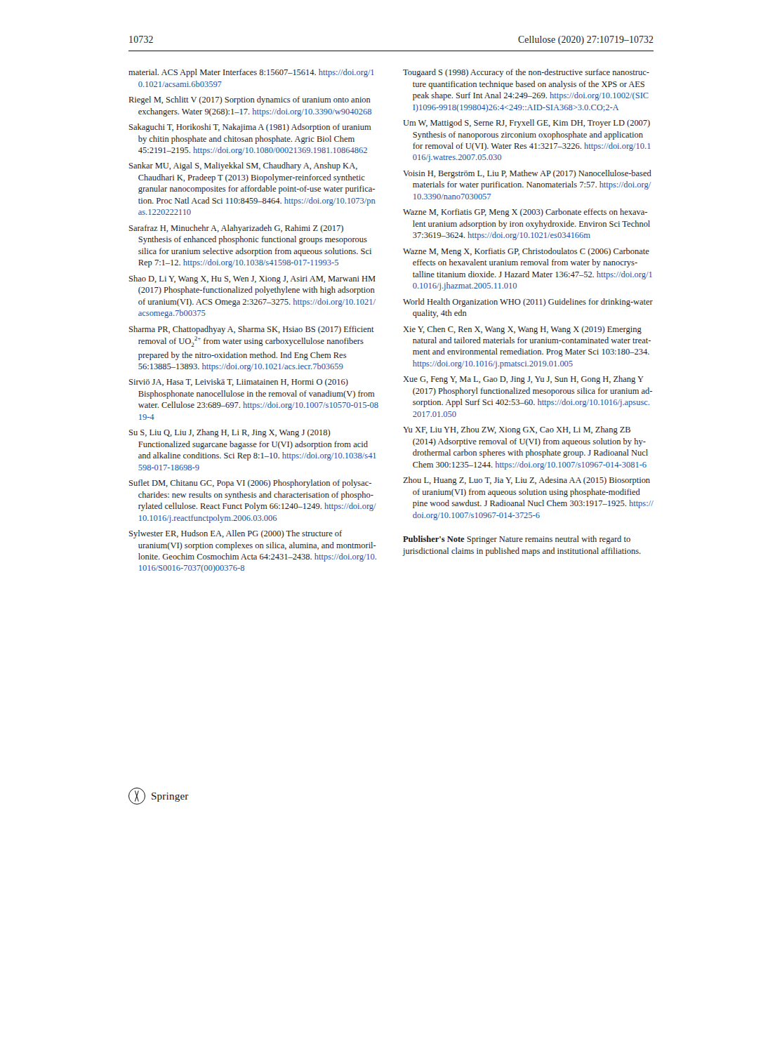10732 Cellulose (2020) 27:10719–10732
material. ACS Appl Mater Interfaces 8:15607–15614. https://doi.org/10.1021/acsami.6b03597
Riegel M, Schlitt V (2017) Sorption dynamics of uranium onto anion exchangers. Water 9(268):1–17. https://doi.org/10.3390/w9040268
Sakaguchi T, Horikoshi T, Nakajima A (1981) Adsorption of uranium by chitin phosphate and chitosan phosphate. Agric Biol Chem 45:2191–2195. https://doi.org/10.1080/00021369.1981.10864862
Sankar MU, Aigal S, Maliyekkal SM, Chaudhary A, Anshup KA, Chaudhari K, Pradeep T (2013) Biopolymer-reinforced synthetic granular nanocomposites for affordable point-of-use water purification. Proc Natl Acad Sci 110:8459–8464. https://doi.org/10.1073/pnas.1220222110
Sarafraz H, Minuchehr A, Alahyarizadeh G, Rahimi Z (2017) Synthesis of enhanced phosphonic functional groups mesoporous silica for uranium selective adsorption from aqueous solutions. Sci Rep 7:1–12. https://doi.org/10.1038/s41598-017-11993-5
Shao D, Li Y, Wang X, Hu S, Wen J, Xiong J, Asiri AM, Marwani HM (2017) Phosphate-functionalized polyethylene with high adsorption of uranium(VI). ACS Omega 2:3267–3275. https://doi.org/10.1021/acsomega.7b00375
Sharma PR, Chattopadhyay A, Sharma SK, Hsiao BS (2017) Efficient removal of UO22+ from water using carboxycellulose nanofibers prepared by the nitro-oxidation method. Ind Eng Chem Res 56:13885–13893. https://doi.org/10.1021/acs.iecr.7b03659
Sirviö JA, Hasa T, Leiviskä T, Liimatainen H, Hormi O (2016) Bisphosphonate nanocellulose in the removal of vanadium(V) from water. Cellulose 23:689–697. https://doi.org/10.1007/s10570-015-0819-4
Su S, Liu Q, Liu J, Zhang H, Li R, Jing X, Wang J (2018) Functionalized sugarcane bagasse for U(VI) adsorption from acid and alkaline conditions. Sci Rep 8:1–10. https://doi.org/10.1038/s41598-017-18698-9
Suflet DM, Chitanu GC, Popa VI (2006) Phosphorylation of polysaccharides: new results on synthesis and characterisation of phosphorylated cellulose. React Funct Polym 66:1240–1249. https://doi.org/10.1016/j.reactfunctpolym.2006.03.006
Sylwester ER, Hudson EA, Allen PG (2000) The structure of uranium(VI) sorption complexes on silica, alumina, and montmorillonite. Geochim Cosmochim Acta 64:2431–2438. https://doi.org/10.1016/S0016-7037(00)00376-8
Tougaard S (1998) Accuracy of the non-destructive surface nanostructure quantification technique based on analysis of the XPS or AES peak shape. Surf Int Anal 24:249–269. https://doi.org/10.1002/(SICI)1096-9918(199804)26:4<249::AID-SIA368>3.0.CO;2-A
Um W, Mattigod S, Serne RJ, Fryxell GE, Kim DH, Troyer LD (2007) Synthesis of nanoporous zirconium oxophosphate and application for removal of U(VI). Water Res 41:3217–3226. https://doi.org/10.1016/j.watres.2007.05.030
Voisin H, Bergström L, Liu P, Mathew AP (2017) Nanocellulose-based materials for water purification. Nanomaterials 7:57. https://doi.org/10.3390/nano7030057
Wazne M, Korfiatis GP, Meng X (2003) Carbonate effects on hexavalent uranium adsorption by iron oxyhydroxide. Environ Sci Technol 37:3619–3624. https://doi.org/10.1021/es034166m
Wazne M, Meng X, Korfiatis GP, Christodoulatos C (2006) Carbonate effects on hexavalent uranium removal from water by nanocrystalline titanium dioxide. J Hazard Mater 136:47–52. https://doi.org/10.1016/j.jhazmat.2005.11.010
World Health Organization WHO (2011) Guidelines for drinking-water quality, 4th edn
Xie Y, Chen C, Ren X, Wang X, Wang H, Wang X (2019) Emerging natural and tailored materials for uranium-contaminated water treatment and environmental remediation. Prog Mater Sci 103:180–234. https://doi.org/10.1016/j.pmatsci.2019.01.005
Xue G, Feng Y, Ma L, Gao D, Jing J, Yu J, Sun H, Gong H, Zhang Y (2017) Phosphoryl functionalized mesoporous silica for uranium adsorption. Appl Surf Sci 402:53–60. https://doi.org/10.1016/j.apsusc.2017.01.050
Yu XF, Liu YH, Zhou ZW, Xiong GX, Cao XH, Li M, Zhang ZB (2014) Adsorptive removal of U(VI) from aqueous solution by hydrothermal carbon spheres with phosphate group. J Radioanal Nucl Chem 300:1235–1244. https://doi.org/10.1007/s10967-014-3081-6
Zhou L, Huang Z, Luo T, Jia Y, Liu Z, Adesina AA (2015) Biosorption of uranium(VI) from aqueous solution using phosphate-modified pine wood sawdust. J Radioanal Nucl Chem 303:1917–1925. https://doi.org/10.1007/s10967-014-3725-6
Publisher's Note Springer Nature remains neutral with regard to jurisdictional claims in published maps and institutional affiliations.
Springer